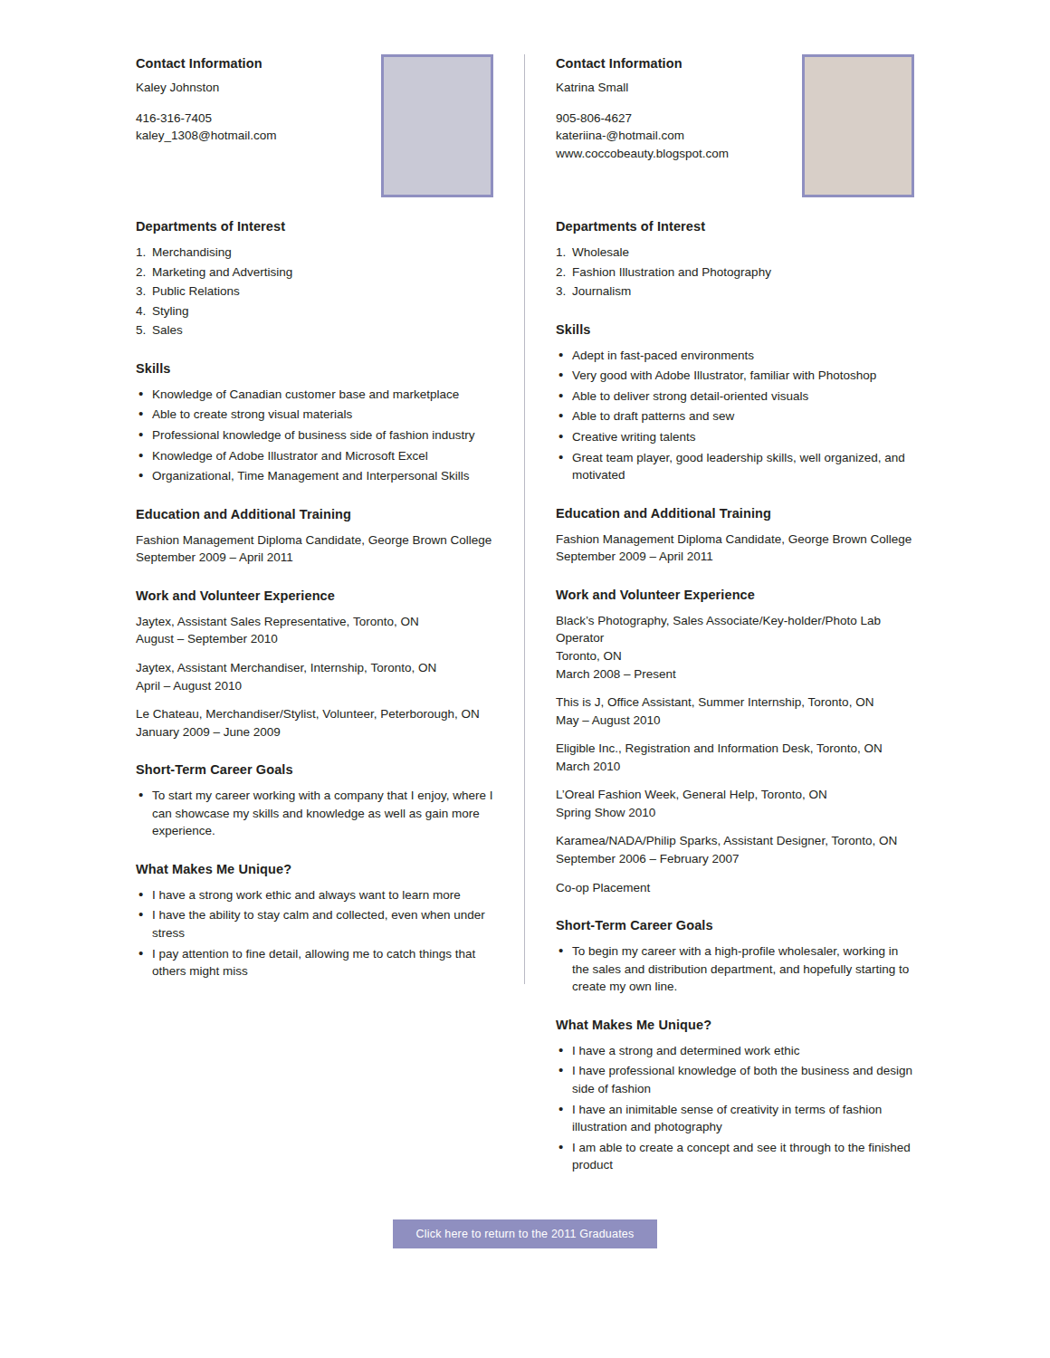Contact Information
Kaley Johnston
416-316-7405
kaley_1308@hotmail.com
Departments of Interest
1. Merchandising
2. Marketing and Advertising
3. Public Relations
4. Styling
5. Sales
Skills
Knowledge of Canadian customer base and marketplace
Able to create strong visual materials
Professional knowledge of business side of fashion industry
Knowledge of Adobe Illustrator and Microsoft Excel
Organizational, Time Management and Interpersonal Skills
Education and Additional Training
Fashion Management Diploma Candidate, George Brown College
September 2009 – April 2011
Work and Volunteer Experience
Jaytex, Assistant Sales Representative, Toronto, ON
August – September 2010
Jaytex, Assistant Merchandiser, Internship, Toronto, ON
April – August 2010
Le Chateau, Merchandiser/Stylist, Volunteer, Peterborough, ON
January 2009 – June 2009
Short-Term Career Goals
To start my career working with a company that I enjoy, where I can showcase my skills and knowledge as well as gain more experience.
What Makes Me Unique?
I have a strong work ethic and always want to learn more
I have the ability to stay calm and collected, even when under stress
I pay attention to fine detail, allowing me to catch things that others might miss
Contact Information
Katrina Small
905-806-4627
kateriina-@hotmail.com
www.coccobeauty.blogspot.com
Departments of Interest
1. Wholesale
2. Fashion Illustration and Photography
3. Journalism
Skills
Adept in fast-paced environments
Very good with Adobe Illustrator, familiar with Photoshop
Able to deliver strong detail-oriented visuals
Able to draft patterns and sew
Creative writing talents
Great team player, good leadership skills, well organized, and motivated
Education and Additional Training
Fashion Management Diploma Candidate, George Brown College
September 2009 – April 2011
Work and Volunteer Experience
Black’s Photography, Sales Associate/Key-holder/Photo Lab Operator
Toronto, ON
March 2008 – Present
This is J, Office Assistant, Summer Internship, Toronto, ON
May – August 2010
Eligible Inc., Registration and Information Desk, Toronto, ON
March 2010
L’Oreal Fashion Week, General Help, Toronto, ON
Spring Show 2010
Karamea/NADA/Philip Sparks, Assistant Designer, Toronto, ON
September 2006 – February 2007
Co-op Placement
Short-Term Career Goals
To begin my career with a high-profile wholesaler, working in the sales and distribution department, and hopefully starting to create my own line.
What Makes Me Unique?
I have a strong and determined work ethic
I have professional knowledge of both the business and design side of fashion
I have an inimitable sense of creativity in terms of fashion illustration and photography
I am able to create a concept and see it through to the finished product
Click here to return to the 2011 Graduates